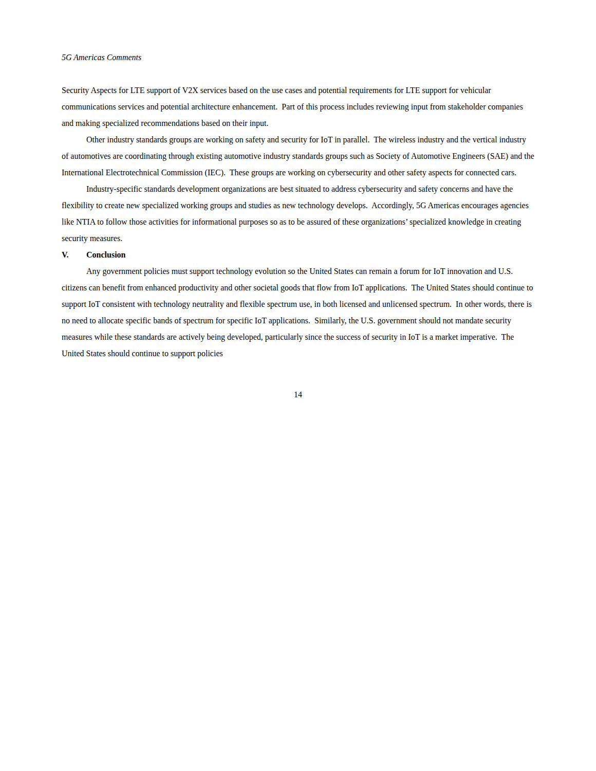5G Americas Comments
Security Aspects for LTE support of V2X services based on the use cases and potential requirements for LTE support for vehicular communications services and potential architecture enhancement. Part of this process includes reviewing input from stakeholder companies and making specialized recommendations based on their input.
Other industry standards groups are working on safety and security for IoT in parallel. The wireless industry and the vertical industry of automotives are coordinating through existing automotive industry standards groups such as Society of Automotive Engineers (SAE) and the International Electrotechnical Commission (IEC). These groups are working on cybersecurity and other safety aspects for connected cars.
Industry-specific standards development organizations are best situated to address cybersecurity and safety concerns and have the flexibility to create new specialized working groups and studies as new technology develops. Accordingly, 5G Americas encourages agencies like NTIA to follow those activities for informational purposes so as to be assured of these organizations’ specialized knowledge in creating security measures.
V. Conclusion
Any government policies must support technology evolution so the United States can remain a forum for IoT innovation and U.S. citizens can benefit from enhanced productivity and other societal goods that flow from IoT applications. The United States should continue to support IoT consistent with technology neutrality and flexible spectrum use, in both licensed and unlicensed spectrum. In other words, there is no need to allocate specific bands of spectrum for specific IoT applications. Similarly, the U.S. government should not mandate security measures while these standards are actively being developed, particularly since the success of security in IoT is a market imperative. The United States should continue to support policies
14